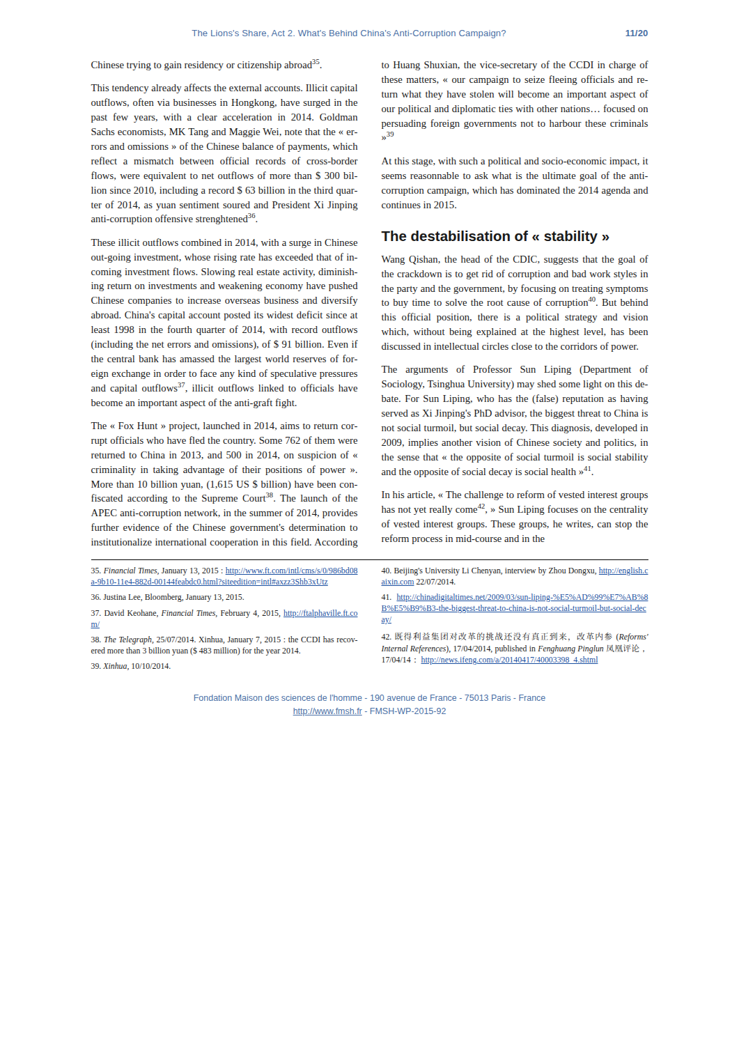The Lions's Share, Act 2. What's Behind China's Anti-Corruption Campaign? 11/20
Chinese trying to gain residency or citizenship abroad35.
This tendency already affects the external accounts. Illicit capital outflows, often via businesses in Hongkong, have surged in the past few years, with a clear acceleration in 2014. Goldman Sachs economists, MK Tang and Maggie Wei, note that the « errors and omissions » of the Chinese balance of payments, which reflect a mismatch between official records of cross-border flows, were equivalent to net outflows of more than $ 300 billion since 2010, including a record $ 63 billion in the third quarter of 2014, as yuan sentiment soured and President Xi Jinping anti-corruption offensive strenghtened36.
These illicit outflows combined in 2014, with a surge in Chinese out-going investment, whose rising rate has exceeded that of in-coming investment flows. Slowing real estate activity, diminishing return on investments and weakening economy have pushed Chinese companies to increase overseas business and diversify abroad. China's capital account posted its widest deficit since at least 1998 in the fourth quarter of 2014, with record outflows (including the net errors and omissions), of $ 91 billion. Even if the central bank has amassed the largest world reserves of foreign exchange in order to face any kind of speculative pressures and capital outflows37, illicit outflows linked to officials have become an important aspect of the anti-graft fight.
The « Fox Hunt » project, launched in 2014, aims to return corrupt officials who have fled the country. Some 762 of them were returned to China in 2013, and 500 in 2014, on suspicion of « criminality in taking advantage of their positions of power ». More than 10 billion yuan, (1,615 US $ billion) have been confiscated according to the Supreme Court38. The launch of the APEC anti-corruption network, in the summer of 2014, provides further evidence of the Chinese government's determination to institutionalize international cooperation in this field. According to Huang Shuxian, the vice-secretary of the CCDI in charge of these matters, « our campaign to seize fleeing officials and return what they have stolen will become an important aspect of our political and diplomatic ties with other nations… focused on persuading foreign governments not to harbour these criminals »39
At this stage, with such a political and socio-economic impact, it seems reasonnable to ask what is the ultimate goal of the anti-corruption campaign, which has dominated the 2014 agenda and continues in 2015.
The destabilisation of « stability »
Wang Qishan, the head of the CDIC, suggests that the goal of the crackdown is to get rid of corruption and bad work styles in the party and the government, by focusing on treating symptoms to buy time to solve the root cause of corruption40. But behind this official position, there is a political strategy and vision which, without being explained at the highest level, has been discussed in intellectual circles close to the corridors of power.
The arguments of Professor Sun Liping (Department of Sociology, Tsinghua University) may shed some light on this debate. For Sun Liping, who has the (false) reputation as having served as Xi Jinping's PhD advisor, the biggest threat to China is not social turmoil, but social decay. This diagnosis, developed in 2009, implies another vision of Chinese society and politics, in the sense that « the opposite of social turmoil is social stability and the opposite of social decay is social health »41.
In his article, « The challenge to reform of vested interest groups has not yet really come42, » Sun Liping focuses on the centrality of vested interest groups. These groups, he writes, can stop the reform process in mid-course and in the
35. Financial Times, January 13, 2015 : http://www.ft.com/intl/cms/s/0/986bd08a-9b10-11e4-882d-00144feabdc0.html?siteedition=intl#axzz3Shb3xUtz
36. Justina Lee, Bloomberg, January 13, 2015.
37. David Keohane, Financial Times, February 4, 2015, http://ftalphaville.ft.com/
38. The Telegraph, 25/07/2014. Xinhua, January 7, 2015 : the CCDI has recovered more than 3 billion yuan ($ 483 million) for the year 2014.
39. Xinhua, 10/10/2014.
40. Beijing's University Li Chenyan, interview by Zhou Dongxu, http://english.caixin.com 22/07/2014.
41. http://chinadigitaltimes.net/2009/03/sun-liping-%E5%AD%99%E7%AB%8B%E5%B9%B3-the-biggest-threat-to-china-is-not-social-turmoil-but-social-decay/
42. 既得利益集团对改革的挑战还没有真正到来，改革内参 (Reforms' Internal References), 17/04/2014, published in Fenghuang Pinglun 凤凰评论，17/04/14： http://news.ifeng.com/a/20140417/40003398_4.shtml
Fondation Maison des sciences de l'homme - 190 avenue de France - 75013 Paris - France
http://www.fmsh.fr - FMSH-WP-2015-92